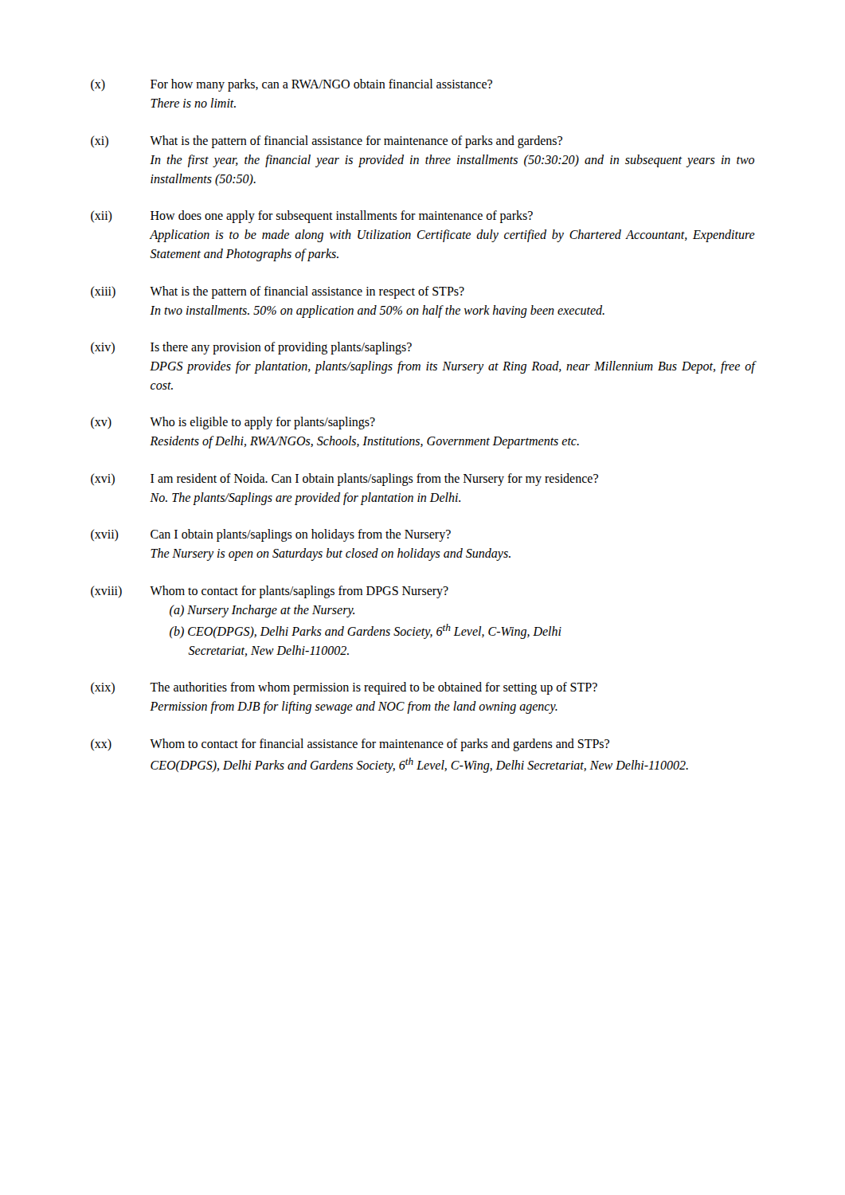(x) For how many parks, can a RWA/NGO obtain financial assistance? There is no limit.
(xi) What is the pattern of financial assistance for maintenance of parks and gardens? In the first year, the financial year is provided in three installments (50:30:20) and in subsequent years in two installments (50:50).
(xii) How does one apply for subsequent installments for maintenance of parks? Application is to be made along with Utilization Certificate duly certified by Chartered Accountant, Expenditure Statement and Photographs of parks.
(xiii) What is the pattern of financial assistance in respect of STPs? In two installments. 50% on application and 50% on half the work having been executed.
(xiv) Is there any provision of providing plants/saplings? DPGS provides for plantation, plants/saplings from its Nursery at Ring Road, near Millennium Bus Depot, free of cost.
(xv) Who is eligible to apply for plants/saplings? Residents of Delhi, RWA/NGOs, Schools, Institutions, Government Departments etc.
(xvi) I am resident of Noida. Can I obtain plants/saplings from the Nursery for my residence? No. The plants/Saplings are provided for plantation in Delhi.
(xvii) Can I obtain plants/saplings on holidays from the Nursery? The Nursery is open on Saturdays but closed on holidays and Sundays.
(xviii) Whom to contact for plants/saplings from DPGS Nursery? (a) Nursery Incharge at the Nursery. (b) CEO(DPGS), Delhi Parks and Gardens Society, 6th Level, C-Wing, Delhi Secretariat, New Delhi-110002.
(xix) The authorities from whom permission is required to be obtained for setting up of STP? Permission from DJB for lifting sewage and NOC from the land owning agency.
(xx) Whom to contact for financial assistance for maintenance of parks and gardens and STPs? CEO(DPGS), Delhi Parks and Gardens Society, 6th Level, C-Wing, Delhi Secretariat, New Delhi-110002.